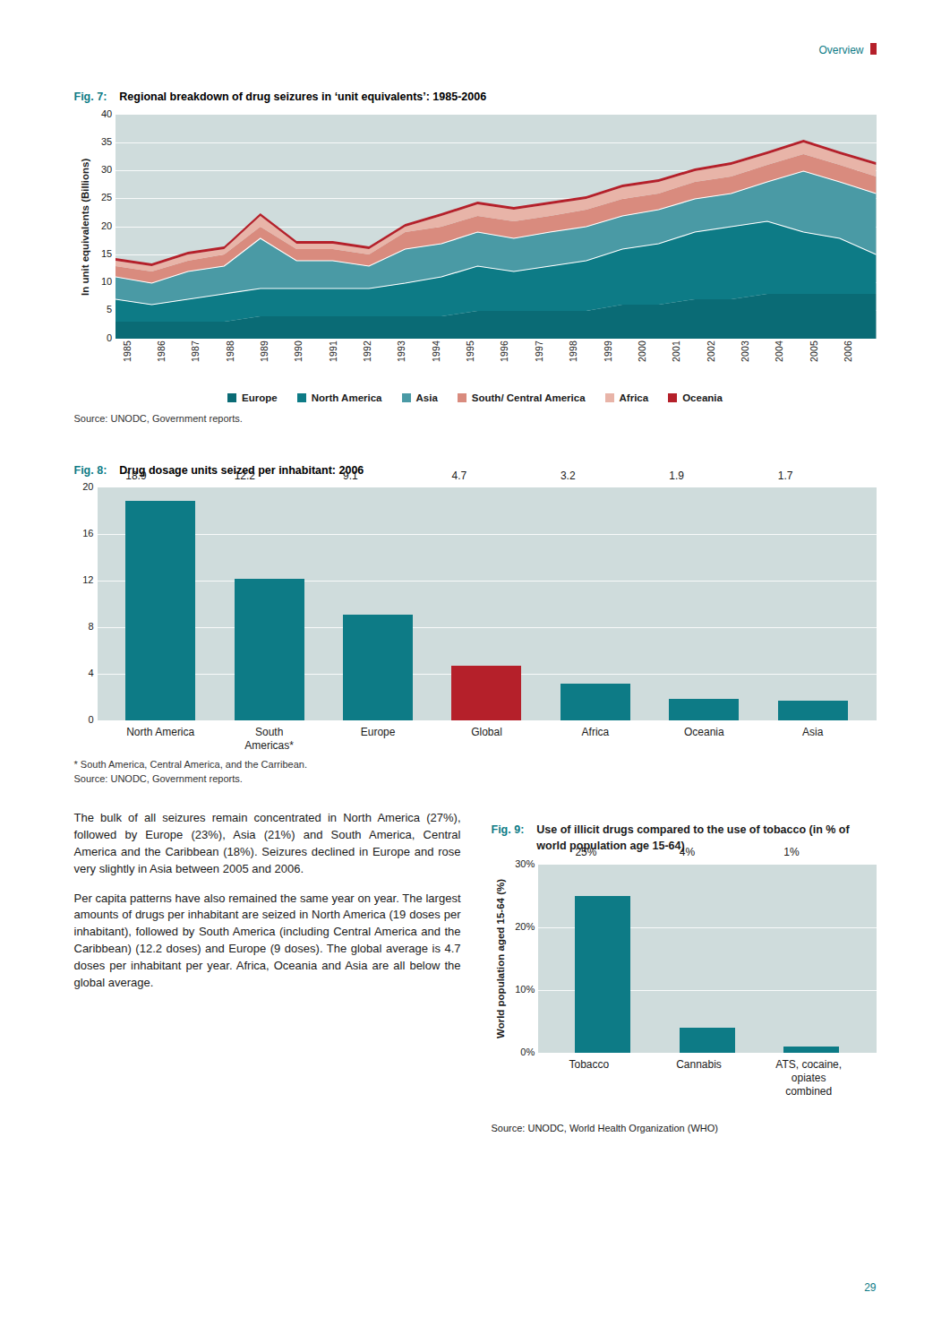Overview
Fig. 7: Regional breakdown of drug seizures in ‘unit equivalents’: 1985-2006
In unit equivalents (Billions)
40 35 30 25 20 15 10 5 0
1985
1986
1987
1988
1989
1990
1991
1992
1993
1994
1995
1996
1997
1998
1999
2000
2001
2002
2003
2004
2005
2006
Europe North America Asia South/ Central America Africa Oceania
Source: UNODC, Government reports.
Fig. 8: Drug dosage units seized per inhabitant: 2006
20 16 12 8 4 0
18.9
12.2
9.1
4.7
3.2
1.9
1.7
North America
South
Americas*
Europe
Global
Africa
Oceania
Asia
* South America, Central America, and the Carribean.
Source: UNODC, Government reports.
The bulk of all seizures remain concentrated in North America (27%), followed by Europe (23%), Asia (21%) and South America, Central America and the Caribbean (18%). Seizures declined in Europe and rose very slightly in Asia between 2005 and 2006.
Per capita patterns have also remained the same year on year. The largest amounts of drugs per inhabitant are seized in North America (19 doses per inhabitant), followed by South America (including Central America and the Caribbean) (12.2 doses) and Europe (9 doses). The global average is 4.7 doses per inhabitant per year. Africa, Oceania and Asia are all below the global average.
Fig. 9: Use of illicit drugs compared to the use of tobacco (in % of world population age 15-64)
World population aged 15-64 (%)
30% 20% 10% 0%
25%
4%
1%
Tobacco
Cannabis
ATS, cocaine,
opiates
combined
Source: UNODC, World Health Organization (WHO)
29